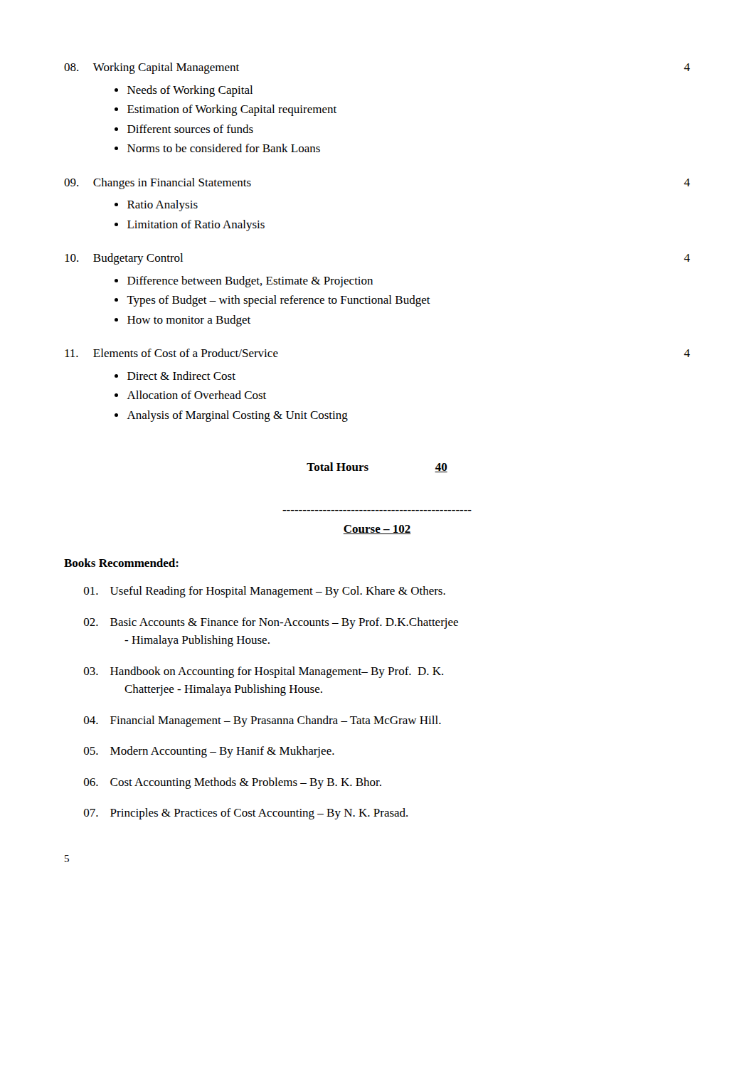08. Working Capital Management 4
Needs of Working Capital
Estimation of Working Capital requirement
Different sources of funds
Norms to be considered for Bank Loans
09. Changes in Financial Statements 4
Ratio Analysis
Limitation of Ratio Analysis
10. Budgetary Control 4
Difference between Budget, Estimate & Projection
Types of Budget – with special reference to Functional Budget
How to monitor a Budget
11. Elements of Cost of a Product/Service 4
Direct & Indirect Cost
Allocation of Overhead Cost
Analysis of Marginal Costing & Unit Costing
Total Hours 40
-----------------------------------------------
Course – 102
Books Recommended:
Useful Reading for Hospital Management – By Col. Khare & Others.
Basic Accounts & Finance for Non-Accounts – By Prof. D.K.Chatterjee
- Himalaya Publishing House.
Handbook on Accounting for Hospital Management– By Prof. D. K.
Chatterjee - Himalaya Publishing House.
Financial Management – By Prasanna Chandra – Tata McGraw Hill.
Modern Accounting – By Hanif & Mukharjee.
Cost Accounting Methods & Problems – By B. K. Bhor.
Principles & Practices of Cost Accounting – By N. K. Prasad.
5